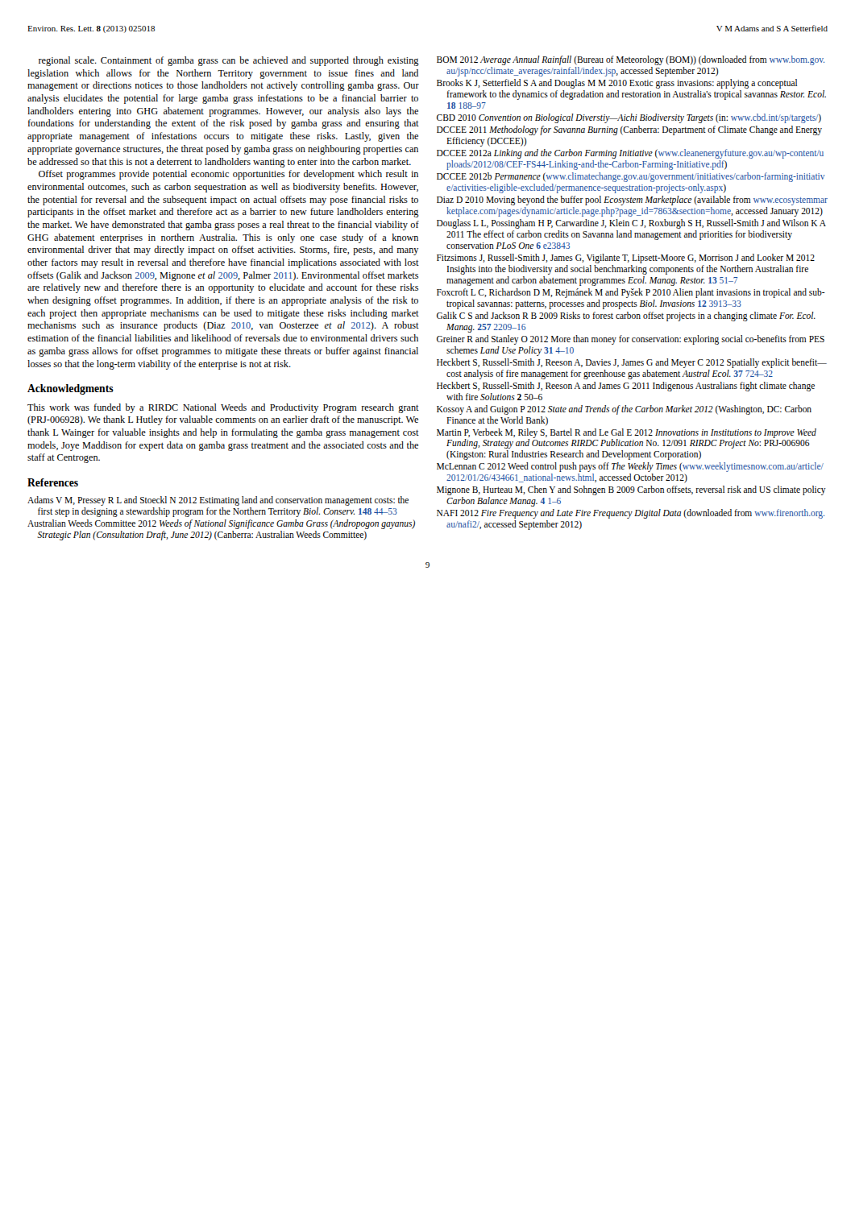Environ. Res. Lett. 8 (2013) 025018
V M Adams and S A Setterfield
regional scale. Containment of gamba grass can be achieved and supported through existing legislation which allows for the Northern Territory government to issue fines and land management or directions notices to those landholders not actively controlling gamba grass. Our analysis elucidates the potential for large gamba grass infestations to be a financial barrier to landholders entering into GHG abatement programmes. However, our analysis also lays the foundations for understanding the extent of the risk posed by gamba grass and ensuring that appropriate management of infestations occurs to mitigate these risks. Lastly, given the appropriate governance structures, the threat posed by gamba grass on neighbouring properties can be addressed so that this is not a deterrent to landholders wanting to enter into the carbon market.
Offset programmes provide potential economic opportunities for development which result in environmental outcomes, such as carbon sequestration as well as biodiversity benefits. However, the potential for reversal and the subsequent impact on actual offsets may pose financial risks to participants in the offset market and therefore act as a barrier to new future landholders entering the market. We have demonstrated that gamba grass poses a real threat to the financial viability of GHG abatement enterprises in northern Australia. This is only one case study of a known environmental driver that may directly impact on offset activities. Storms, fire, pests, and many other factors may result in reversal and therefore have financial implications associated with lost offsets (Galik and Jackson 2009, Mignone et al 2009, Palmer 2011). Environmental offset markets are relatively new and therefore there is an opportunity to elucidate and account for these risks when designing offset programmes. In addition, if there is an appropriate analysis of the risk to each project then appropriate mechanisms can be used to mitigate these risks including market mechanisms such as insurance products (Diaz 2010, van Oosterzee et al 2012). A robust estimation of the financial liabilities and likelihood of reversals due to environmental drivers such as gamba grass allows for offset programmes to mitigate these threats or buffer against financial losses so that the long-term viability of the enterprise is not at risk.
Acknowledgments
This work was funded by a RIRDC National Weeds and Productivity Program research grant (PRJ-006928). We thank L Hutley for valuable comments on an earlier draft of the manuscript. We thank L Wainger for valuable insights and help in formulating the gamba grass management cost models, Joye Maddison for expert data on gamba grass treatment and the associated costs and the staff at Centrogen.
References
Adams V M, Pressey R L and Stoeckl N 2012 Estimating land and conservation management costs: the first step in designing a stewardship program for the Northern Territory Biol. Conserv. 148 44–53
Australian Weeds Committee 2012 Weeds of National Significance Gamba Grass (Andropogon gayanus) Strategic Plan (Consultation Draft, June 2012) (Canberra: Australian Weeds Committee)
BOM 2012 Average Annual Rainfall (Bureau of Meteorology (BOM)) (downloaded from www.bom.gov.au/jsp/ncc/climate_averages/rainfall/index.jsp, accessed September 2012)
Brooks K J, Setterfield S A and Douglas M M 2010 Exotic grass invasions: applying a conceptual framework to the dynamics of degradation and restoration in Australia's tropical savannas Restor. Ecol. 18 188–97
CBD 2010 Convention on Biological Diverstiy—Aichi Biodiversity Targets (in: www.cbd.int/sp/targets/)
DCCEE 2011 Methodology for Savanna Burning (Canberra: Department of Climate Change and Energy Efficiency (DCCEE))
DCCEE 2012a Linking and the Carbon Farming Initiative (www.cleanenergyfuture.gov.au/wp-content/uploads/2012/08/CEF-FS44-Linking-and-the-Carbon-Farming-Initiative.pdf)
DCCEE 2012b Permanence (www.climatechange.gov.au/government/initiatives/carbon-farming-initiative/activities-eligible-excluded/permanence-sequestration-projects-only.aspx)
Diaz D 2010 Moving beyond the buffer pool Ecosystem Marketplace (available from www.ecosystemmarketplace.com/pages/dynamic/article.page.php?page_id=7863&section=home, accessed January 2012)
Douglass L L, Possingham H P, Carwardine J, Klein C J, Roxburgh S H, Russell-Smith J and Wilson K A 2011 The effect of carbon credits on Savanna land management and priorities for biodiversity conservation PLoS One 6 e23843
Fitzsimons J, Russell-Smith J, James G, Vigilante T, Lipsett-Moore G, Morrison J and Looker M 2012 Insights into the biodiversity and social benchmarking components of the Northern Australian fire management and carbon abatement programmes Ecol. Manag. Restor. 13 51–7
Foxcroft L C, Richardson D M, Rejmánek M and Pyšek P 2010 Alien plant invasions in tropical and sub-tropical savannas: patterns, processes and prospects Biol. Invasions 12 3913–33
Galik C S and Jackson R B 2009 Risks to forest carbon offset projects in a changing climate For. Ecol. Manag. 257 2209–16
Greiner R and Stanley O 2012 More than money for conservation: exploring social co-benefits from PES schemes Land Use Policy 31 4–10
Heckbert S, Russell-Smith J, Reeson A, Davies J, James G and Meyer C 2012 Spatially explicit benefit—cost analysis of fire management for greenhouse gas abatement Austral Ecol. 37 724–32
Heckbert S, Russell-Smith J, Reeson A and James G 2011 Indigenous Australians fight climate change with fire Solutions 2 50–6
Kossoy A and Guigon P 2012 State and Trends of the Carbon Market 2012 (Washington, DC: Carbon Finance at the World Bank)
Martin P, Verbeek M, Riley S, Bartel R and Le Gal E 2012 Innovations in Institutions to Improve Weed Funding, Strategy and Outcomes RIRDC Publication No. 12/091 RIRDC Project No: PRJ-006906 (Kingston: Rural Industries Research and Development Corporation)
McLennan C 2012 Weed control push pays off The Weekly Times (www.weeklytimesnow.com.au/article/2012/01/26/434661_national-news.html, accessed October 2012)
Mignone B, Hurteau M, Chen Y and Sohngen B 2009 Carbon offsets, reversal risk and US climate policy Carbon Balance Manag. 4 1–6
NAFI 2012 Fire Frequency and Late Fire Frequency Digital Data (downloaded from www.firenorth.org.au/nafi2/, accessed September 2012)
9